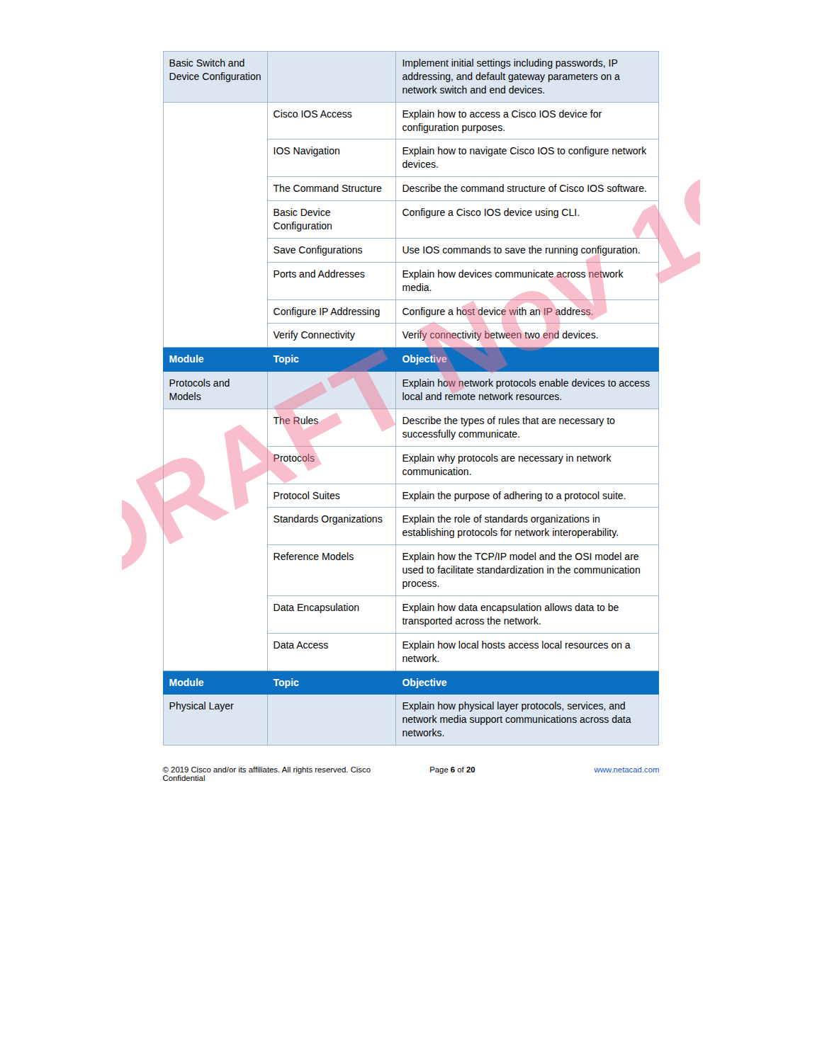DRAFT Nov 19
| Basic Switch and Device Configuration | | Implement initial settings including passwords, IP addressing, and default gateway parameters on a network switch and end devices. |
| | Cisco IOS Access | Explain how to access a Cisco IOS device for configuration purposes. |
| IOS Navigation | Explain how to navigate Cisco IOS to configure network devices. |
| The Command Structure | Describe the command structure of Cisco IOS software. |
| Basic Device Configuration | Configure a Cisco IOS device using CLI. |
| Save Configurations | Use IOS commands to save the running configuration. |
| Ports and Addresses | Explain how devices communicate across network media. |
| Configure IP Addressing | Configure a host device with an IP address. |
| Verify Connectivity | Verify connectivity between two end devices. |
| Module | Topic | Objective |
| Protocols and Models | | Explain how network protocols enable devices to access local and remote network resources. |
| | The Rules | Describe the types of rules that are necessary to successfully communicate. |
| Protocols | Explain why protocols are necessary in network communication. |
| Protocol Suites | Explain the purpose of adhering to a protocol suite. |
| Standards Organizations | Explain the role of standards organizations in establishing protocols for network interoperability. |
| Reference Models | Explain how the TCP/IP model and the OSI model are used to facilitate standardization in the communication process. |
| Data Encapsulation | Explain how data encapsulation allows data to be transported across the network. |
| Data Access | Explain how local hosts access local resources on a network. |
| Module | Topic | Objective |
| Physical Layer | | Explain how physical layer protocols, services, and network media support communications across data networks. |
© 2019 Cisco and/or its affiliates. All rights reserved. Cisco Confidential
Page 6 of 20
www.netacad.com